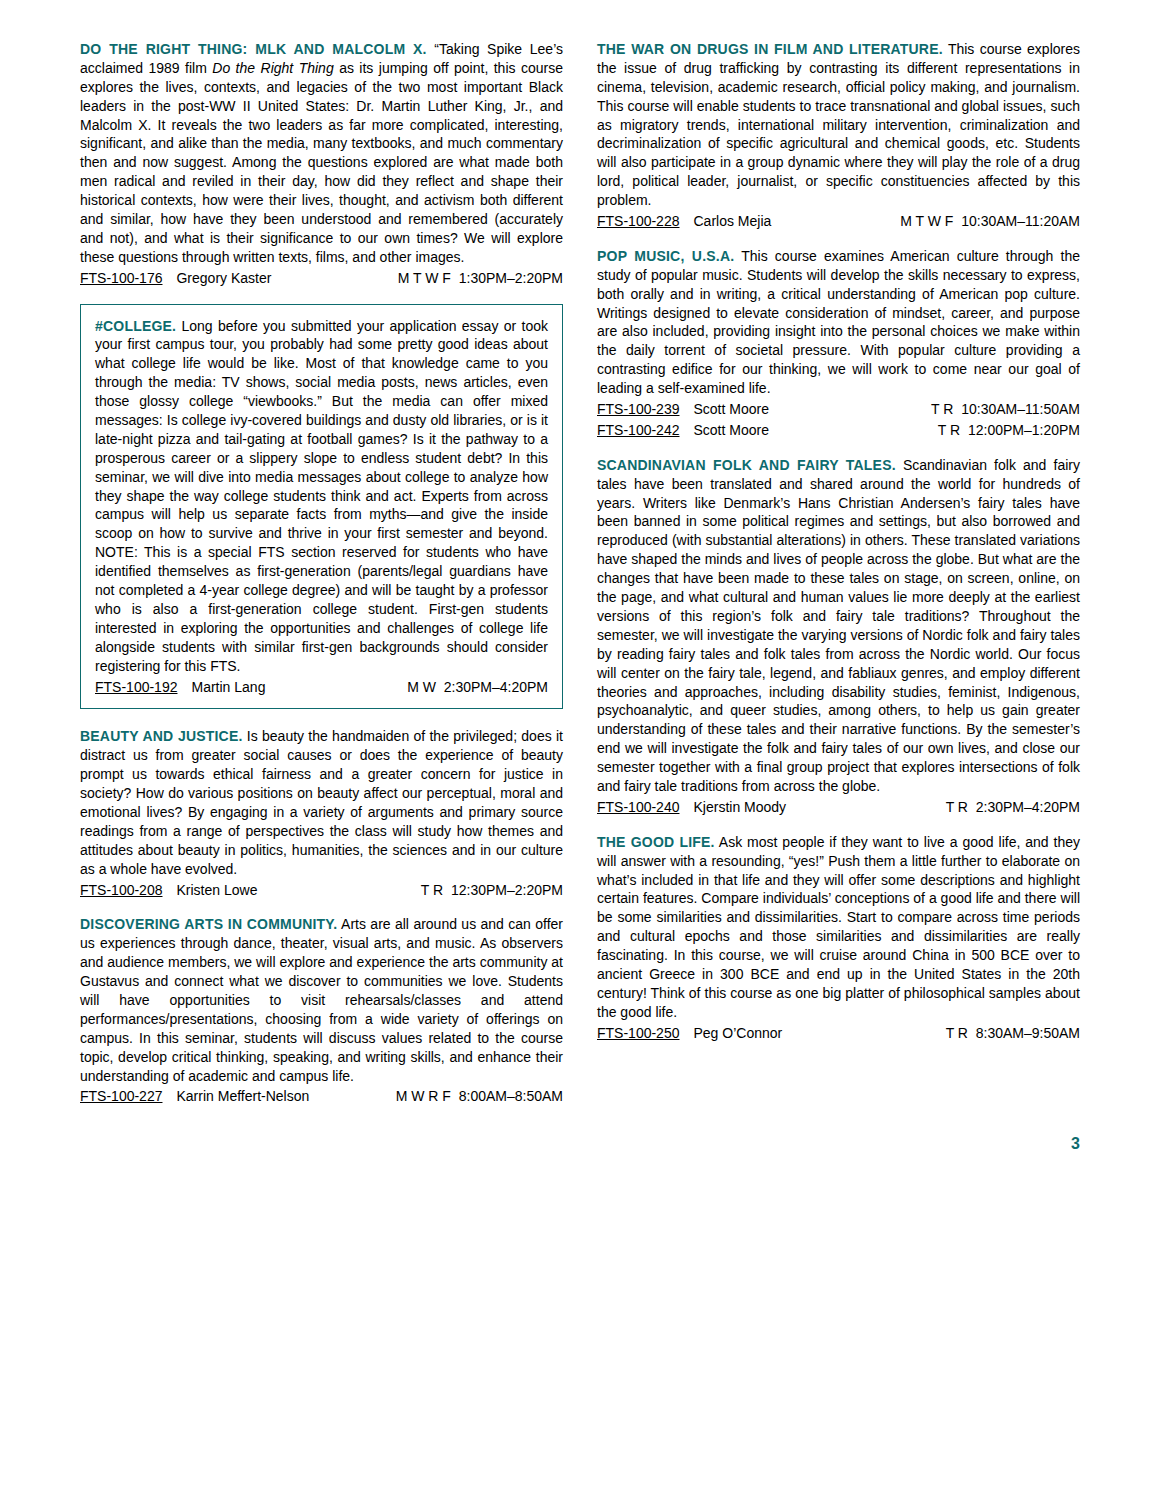DO THE RIGHT THING: MLK AND MALCOLM X. “Taking Spike Lee’s acclaimed 1989 film Do the Right Thing as its jumping off point, this course explores the lives, contexts, and legacies of the two most important Black leaders in the post-WW II United States: Dr. Martin Luther King, Jr., and Malcolm X. It reveals the two leaders as far more complicated, interesting, significant, and alike than the media, many textbooks, and much commentary then and now suggest. Among the questions explored are what made both men radical and reviled in their day, how did they reflect and shape their historical contexts, how were their lives, thought, and activism both different and similar, how have they been understood and remembered (accurately and not), and what is their significance to our own times? We will explore these questions through written texts, films, and other images.
FTS-100-176 Gregory Kaster M T W F 1:30PM–2:20PM
#COLLEGE. Long before you submitted your application essay or took your first campus tour, you probably had some pretty good ideas about what college life would be like. Most of that knowledge came to you through the media: TV shows, social media posts, news articles, even those glossy college “viewbooks.” But the media can offer mixed messages: Is college ivy-covered buildings and dusty old libraries, or is it late-night pizza and tail-gating at football games? Is it the pathway to a prosperous career or a slippery slope to endless student debt? In this seminar, we will dive into media messages about college to analyze how they shape the way college students think and act. Experts from across campus will help us separate facts from myths—and give the inside scoop on how to survive and thrive in your first semester and beyond. NOTE: This is a special FTS section reserved for students who have identified themselves as first-generation (parents/legal guardians have not completed a 4-year college degree) and will be taught by a professor who is also a first-generation college student. First-gen students interested in exploring the opportunities and challenges of college life alongside students with similar first-gen backgrounds should consider registering for this FTS.
FTS-100-192 Martin Lang M W 2:30PM–4:20PM
BEAUTY AND JUSTICE. Is beauty the handmaiden of the privileged; does it distract us from greater social causes or does the experience of beauty prompt us towards ethical fairness and a greater concern for justice in society? How do various positions on beauty affect our perceptual, moral and emotional lives? By engaging in a variety of arguments and primary source readings from a range of perspectives the class will study how themes and attitudes about beauty in politics, humanities, the sciences and in our culture as a whole have evolved.
FTS-100-208 Kristen Lowe T R 12:30PM–2:20PM
DISCOVERING ARTS IN COMMUNITY. Arts are all around us and can offer us experiences through dance, theater, visual arts, and music. As observers and audience members, we will explore and experience the arts community at Gustavus and connect what we discover to communities we love. Students will have opportunities to visit rehearsals/classes and attend performances/presentations, choosing from a wide variety of offerings on campus. In this seminar, students will discuss values related to the course topic, develop critical thinking, speaking, and writing skills, and enhance their understanding of academic and campus life.
FTS-100-227 Karrin Meffert-Nelson M W R F 8:00AM–8:50AM
THE WAR ON DRUGS IN FILM AND LITERATURE. This course explores the issue of drug trafficking by contrasting its different representations in cinema, television, academic research, official policy making, and journalism. This course will enable students to trace transnational and global issues, such as migratory trends, international military intervention, criminalization and decriminalization of specific agricultural and chemical goods, etc. Students will also participate in a group dynamic where they will play the role of a drug lord, political leader, journalist, or specific constituencies affected by this problem.
FTS-100-228 Carlos Mejia M T W F 10:30AM–11:20AM
POP MUSIC, U.S.A. This course examines American culture through the study of popular music. Students will develop the skills necessary to express, both orally and in writing, a critical understanding of American pop culture. Writings designed to elevate consideration of mindset, career, and purpose are also included, providing insight into the personal choices we make within the daily torrent of societal pressure. With popular culture providing a contrasting edifice for our thinking, we will work to come near our goal of leading a self-examined life.
FTS-100-239 Scott Moore T R 10:30AM–11:50AM
FTS-100-242 Scott Moore T R 12:00PM–1:20PM
SCANDINAVIAN FOLK AND FAIRY TALES. Scandinavian folk and fairy tales have been translated and shared around the world for hundreds of years. Writers like Denmark’s Hans Christian Andersen’s fairy tales have been banned in some political regimes and settings, but also borrowed and reproduced (with substantial alterations) in others. These translated variations have shaped the minds and lives of people across the globe. But what are the changes that have been made to these tales on stage, on screen, online, on the page, and what cultural and human values lie more deeply at the earliest versions of this region’s folk and fairy tale traditions? Throughout the semester, we will investigate the varying versions of Nordic folk and fairy tales by reading fairy tales and folk tales from across the Nordic world. Our focus will center on the fairy tale, legend, and fabliaux genres, and employ different theories and approaches, including disability studies, feminist, Indigenous, psychoanalytic, and queer studies, among others, to help us gain greater understanding of these tales and their narrative functions. By the semester’s end we will investigate the folk and fairy tales of our own lives, and close our semester together with a final group project that explores intersections of folk and fairy tale traditions from across the globe.
FTS-100-240 Kjerstin Moody T R 2:30PM–4:20PM
THE GOOD LIFE. Ask most people if they want to live a good life, and they will answer with a resounding, “yes!” Push them a little further to elaborate on what’s included in that life and they will offer some descriptions and highlight certain features. Compare individuals’ conceptions of a good life and there will be some similarities and dissimilarities. Start to compare across time periods and cultural epochs and those similarities and dissimilarities are really fascinating. In this course, we will cruise around China in 500 BCE over to ancient Greece in 300 BCE and end up in the United States in the 20th century! Think of this course as one big platter of philosophical samples about the good life.
FTS-100-250 Peg O’Connor T R 8:30AM–9:50AM
3